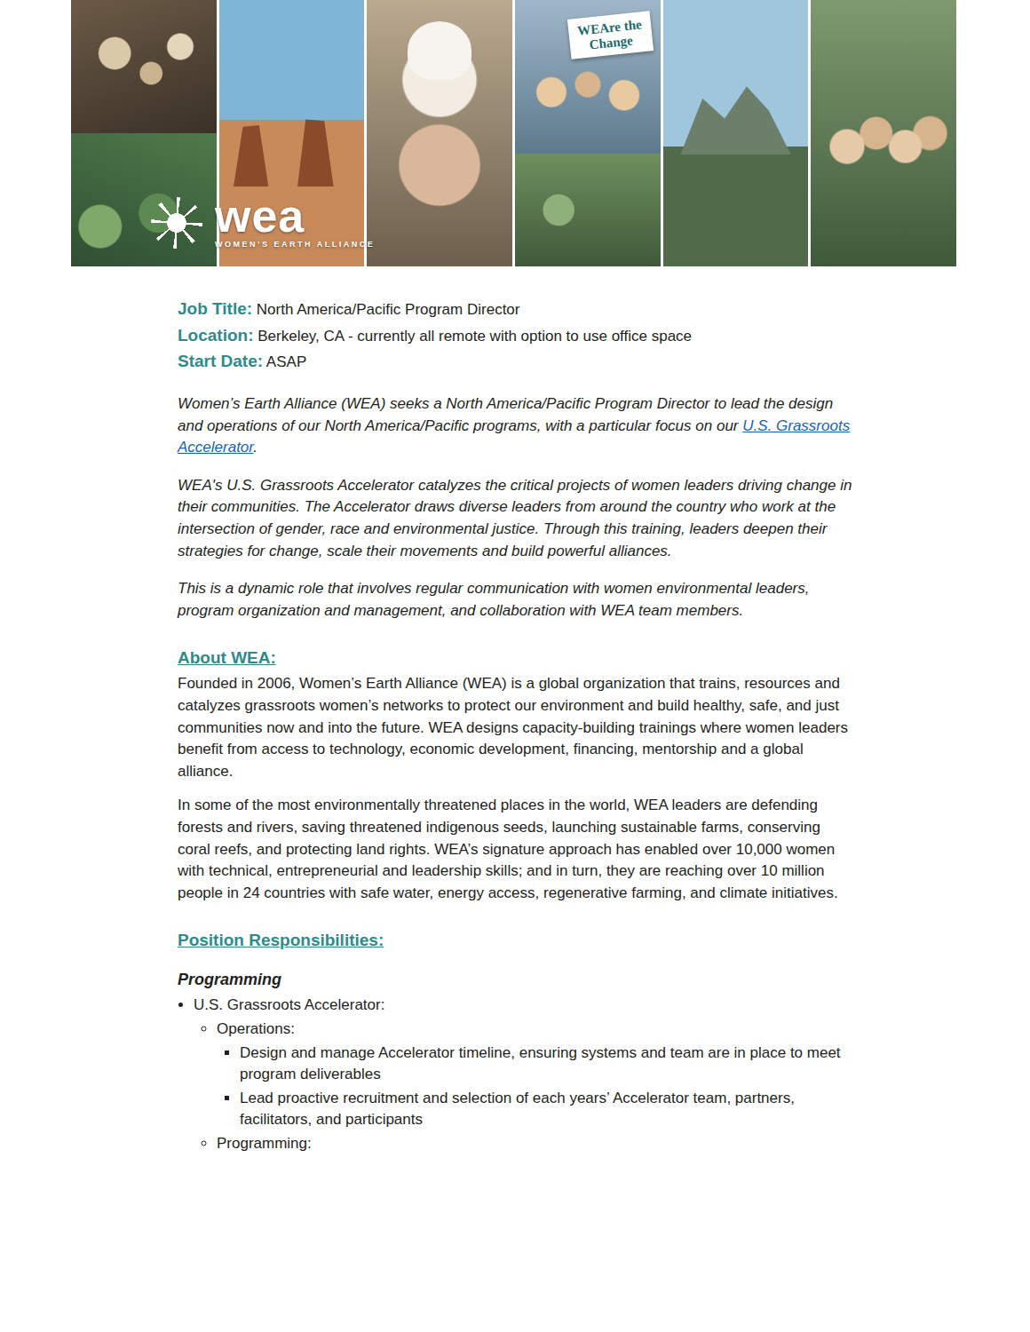WEAre the
Change
wea
WOMEN’S EARTH ALLIANCE
Job Title: North America/Pacific Program Director
Location: Berkeley, CA - currently all remote with option to use office space
Start Date: ASAP
Women’s Earth Alliance (WEA) seeks a North America/Pacific Program Director to lead the design and operations of our North America/Pacific programs, with a particular focus on our U.S. Grassroots Accelerator. WEA's U.S. Grassroots Accelerator catalyzes the critical projects of women leaders driving change in their communities. The Accelerator draws diverse leaders from around the country who work at the intersection of gender, race and environmental justice. Through this training, leaders deepen their strategies for change, scale their movements and build powerful alliances. This is a dynamic role that involves regular communication with women environmental leaders, program organization and management, and collaboration with WEA team members.
About WEA:
Founded in 2006, Women’s Earth Alliance (WEA) is a global organization that trains, resources and catalyzes grassroots women’s networks to protect our environment and build healthy, safe, and just communities now and into the future. WEA designs capacity-building trainings where women leaders benefit from access to technology, economic development, financing, mentorship and a global alliance.
In some of the most environmentally threatened places in the world, WEA leaders are defending forests and rivers, saving threatened indigenous seeds, launching sustainable farms, conserving coral reefs, and protecting land rights. WEA’s signature approach has enabled over 10,000 women with technical, entrepreneurial and leadership skills; and in turn, they are reaching over 10 million people in 24 countries with safe water, energy access, regenerative farming, and climate initiatives.
Position Responsibilities:
Programming
U.S. Grassroots Accelerator:
Operations:
Design and manage Accelerator timeline, ensuring systems and team are in place to meet program deliverables
Lead proactive recruitment and selection of each years’ Accelerator team, partners, facilitators, and participants
Programming: